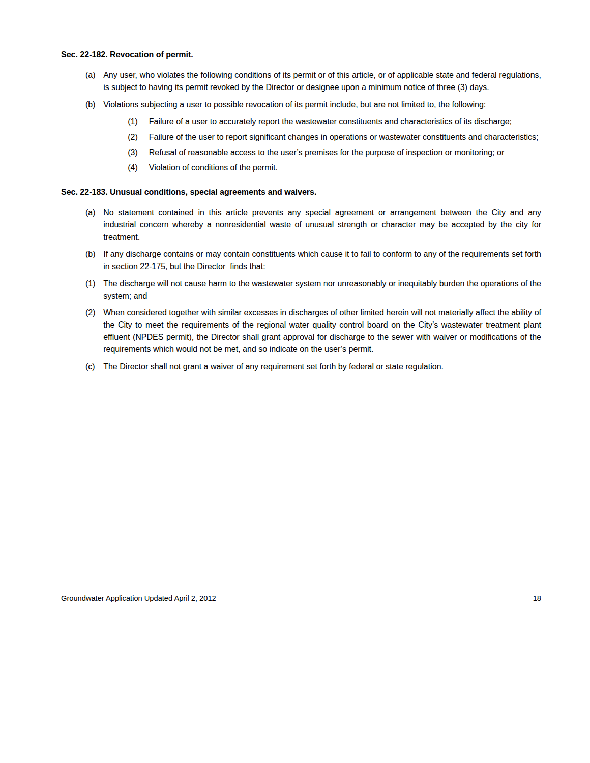Sec. 22-182. Revocation of permit.
(a) Any user, who violates the following conditions of its permit or of this article, or of applicable state and federal regulations, is subject to having its permit revoked by the Director or designee upon a minimum notice of three (3) days.
(b) Violations subjecting a user to possible revocation of its permit include, but are not limited to, the following:
(1) Failure of a user to accurately report the wastewater constituents and characteristics of its discharge;
(2) Failure of the user to report significant changes in operations or wastewater constituents and characteristics;
(3) Refusal of reasonable access to the user’s premises for the purpose of inspection or monitoring; or
(4) Violation of conditions of the permit.
Sec. 22-183. Unusual conditions, special agreements and waivers.
(a) No statement contained in this article prevents any special agreement or arrangement between the City and any industrial concern whereby a nonresidential waste of unusual strength or character may be accepted by the city for treatment.
(b) If any discharge contains or may contain constituents which cause it to fail to conform to any of the requirements set forth in section 22-175, but the Director finds that:
(1) The discharge will not cause harm to the wastewater system nor unreasonably or inequitably burden the operations of the system; and
(2) When considered together with similar excesses in discharges of other limited herein will not materially affect the ability of the City to meet the requirements of the regional water quality control board on the City’s wastewater treatment plant effluent (NPDES permit), the Director shall grant approval for discharge to the sewer with waiver or modifications of the requirements which would not be met, and so indicate on the user’s permit.
(c) The Director shall not grant a waiver of any requirement set forth by federal or state regulation.
Groundwater Application Updated April 2, 2012 18